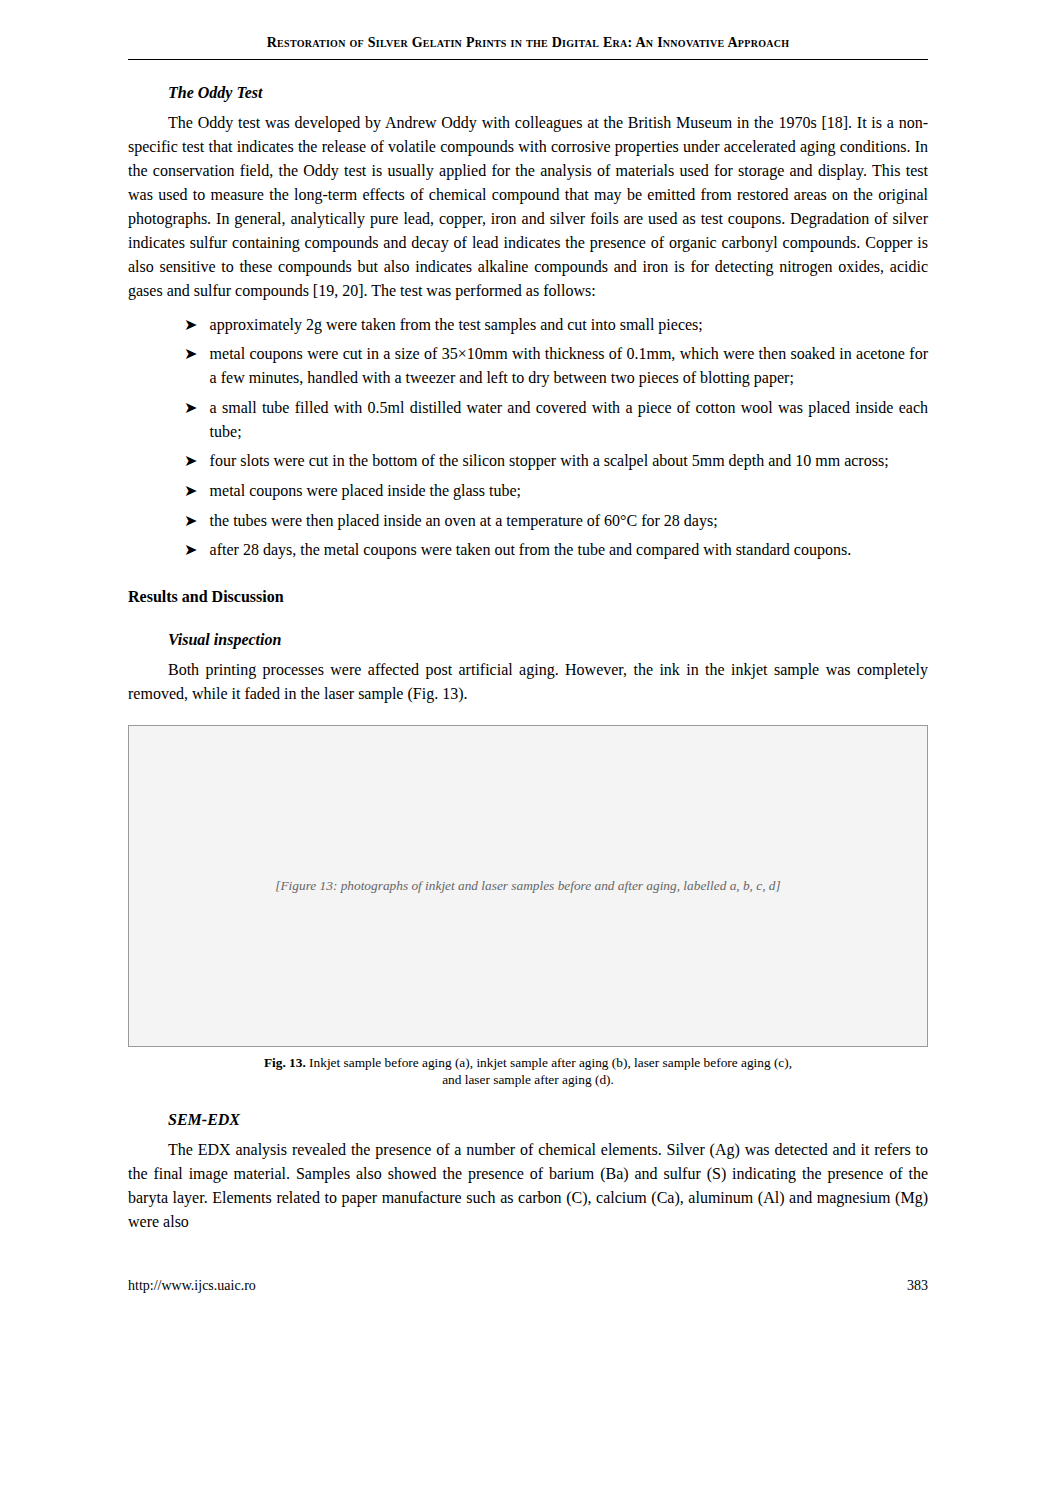Restoration of Silver Gelatin Prints in the Digital Era: An Innovative Approach
The Oddy Test
The Oddy test was developed by Andrew Oddy with colleagues at the British Museum in the 1970s [18]. It is a non-specific test that indicates the release of volatile compounds with corrosive properties under accelerated aging conditions. In the conservation field, the Oddy test is usually applied for the analysis of materials used for storage and display. This test was used to measure the long-term effects of chemical compound that may be emitted from restored areas on the original photographs. In general, analytically pure lead, copper, iron and silver foils are used as test coupons. Degradation of silver indicates sulfur containing compounds and decay of lead indicates the presence of organic carbonyl compounds. Copper is also sensitive to these compounds but also indicates alkaline compounds and iron is for detecting nitrogen oxides, acidic gases and sulfur compounds [19, 20]. The test was performed as follows:
approximately 2g were taken from the test samples and cut into small pieces;
metal coupons were cut in a size of 35×10mm with thickness of 0.1mm, which were then soaked in acetone for a few minutes, handled with a tweezer and left to dry between two pieces of blotting paper;
a small tube filled with 0.5ml distilled water and covered with a piece of cotton wool was placed inside each tube;
four slots were cut in the bottom of the silicon stopper with a scalpel about 5mm depth and 10 mm across;
metal coupons were placed inside the glass tube;
the tubes were then placed inside an oven at a temperature of 60°C for 28 days;
after 28 days, the metal coupons were taken out from the tube and compared with standard coupons.
Results and Discussion
Visual inspection
Both printing processes were affected post artificial aging. However, the ink in the inkjet sample was completely removed, while it faded in the laser sample (Fig. 13).
[Figure 13: photographs of inkjet and laser samples before and after aging, labelled a, b, c, d]
Fig. 13. Inkjet sample before aging (a), inkjet sample after aging (b), laser sample before aging (c),
and laser sample after aging (d).
SEM-EDX
The EDX analysis revealed the presence of a number of chemical elements. Silver (Ag) was detected and it refers to the final image material. Samples also showed the presence of barium (Ba) and sulfur (S) indicating the presence of the baryta layer. Elements related to paper manufacture such as carbon (C), calcium (Ca), aluminum (Al) and magnesium (Mg) were also
http://www.ijcs.uaic.ro 383